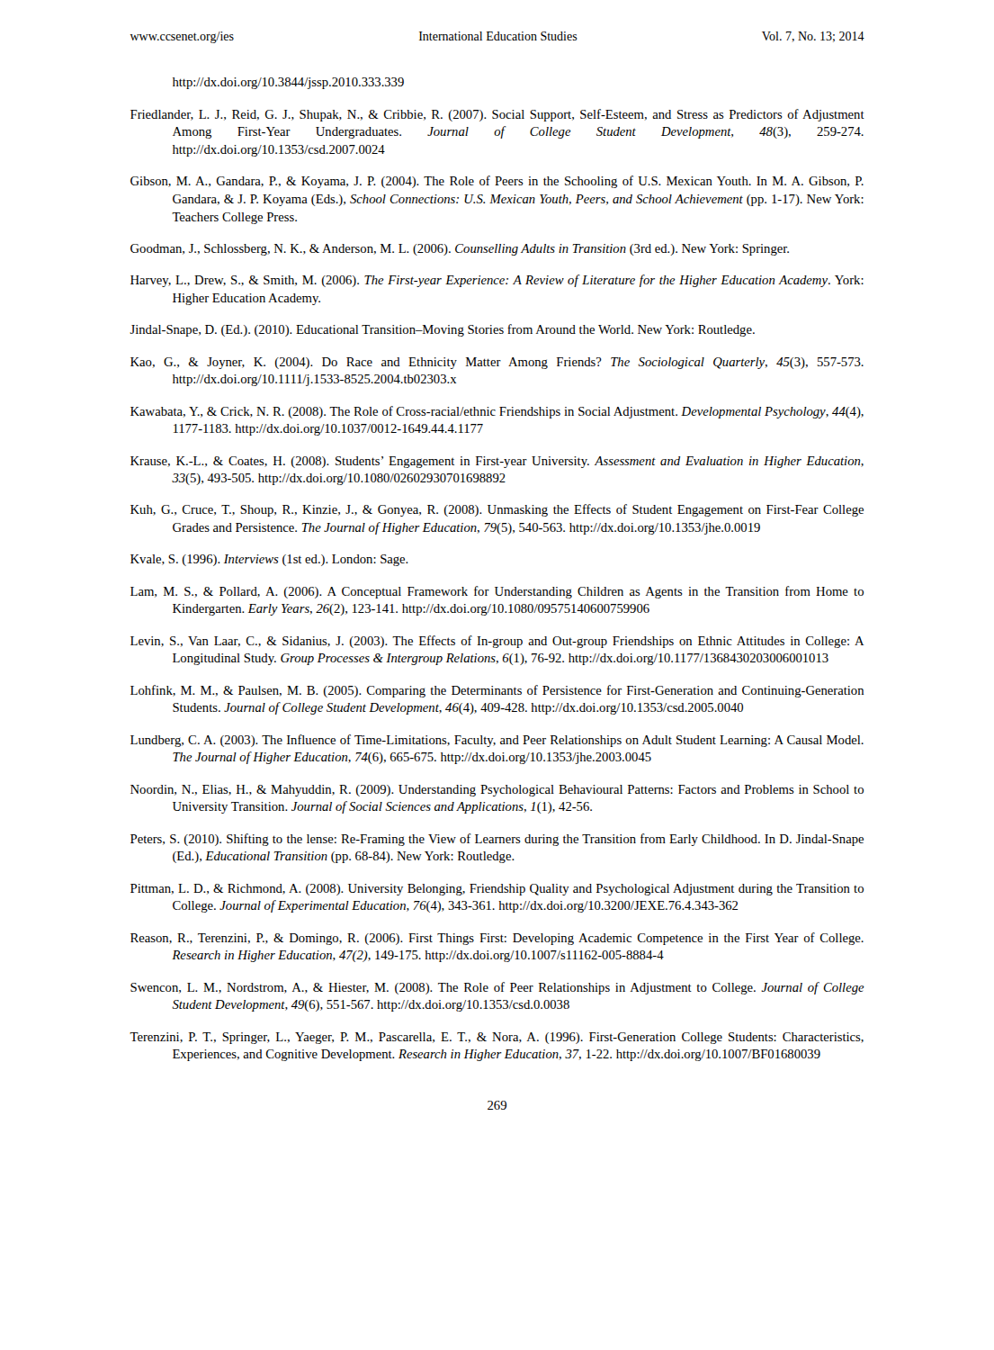www.ccsenet.org/ies International Education Studies Vol. 7, No. 13; 2014
http://dx.doi.org/10.3844/jssp.2010.333.339
Friedlander, L. J., Reid, G. J., Shupak, N., & Cribbie, R. (2007). Social Support, Self-Esteem, and Stress as Predictors of Adjustment Among First-Year Undergraduates. Journal of College Student Development, 48(3), 259-274. http://dx.doi.org/10.1353/csd.2007.0024
Gibson, M. A., Gandara, P., & Koyama, J. P. (2004). The Role of Peers in the Schooling of U.S. Mexican Youth. In M. A. Gibson, P. Gandara, & J. P. Koyama (Eds.), School Connections: U.S. Mexican Youth, Peers, and School Achievement (pp. 1-17). New York: Teachers College Press.
Goodman, J., Schlossberg, N. K., & Anderson, M. L. (2006). Counselling Adults in Transition (3rd ed.). New York: Springer.
Harvey, L., Drew, S., & Smith, M. (2006). The First-year Experience: A Review of Literature for the Higher Education Academy. York: Higher Education Academy.
Jindal-Snape, D. (Ed.). (2010). Educational Transition–Moving Stories from Around the World. New York: Routledge.
Kao, G., & Joyner, K. (2004). Do Race and Ethnicity Matter Among Friends? The Sociological Quarterly, 45(3), 557-573. http://dx.doi.org/10.1111/j.1533-8525.2004.tb02303.x
Kawabata, Y., & Crick, N. R. (2008). The Role of Cross-racial/ethnic Friendships in Social Adjustment. Developmental Psychology, 44(4), 1177-1183. http://dx.doi.org/10.1037/0012-1649.44.4.1177
Krause, K.-L., & Coates, H. (2008). Students’ Engagement in First-year University. Assessment and Evaluation in Higher Education, 33(5), 493-505. http://dx.doi.org/10.1080/02602930701698892
Kuh, G., Cruce, T., Shoup, R., Kinzie, J., & Gonyea, R. (2008). Unmasking the Effects of Student Engagement on First-Fear College Grades and Persistence. The Journal of Higher Education, 79(5), 540-563. http://dx.doi.org/10.1353/jhe.0.0019
Kvale, S. (1996). Interviews (1st ed.). London: Sage.
Lam, M. S., & Pollard, A. (2006). A Conceptual Framework for Understanding Children as Agents in the Transition from Home to Kindergarten. Early Years, 26(2), 123-141. http://dx.doi.org/10.1080/09575140600759906
Levin, S., Van Laar, C., & Sidanius, J. (2003). The Effects of In-group and Out-group Friendships on Ethnic Attitudes in College: A Longitudinal Study. Group Processes & Intergroup Relations, 6(1), 76-92. http://dx.doi.org/10.1177/1368430203006001013
Lohfink, M. M., & Paulsen, M. B. (2005). Comparing the Determinants of Persistence for First-Generation and Continuing-Generation Students. Journal of College Student Development, 46(4), 409-428. http://dx.doi.org/10.1353/csd.2005.0040
Lundberg, C. A. (2003). The Influence of Time-Limitations, Faculty, and Peer Relationships on Adult Student Learning: A Causal Model. The Journal of Higher Education, 74(6), 665-675. http://dx.doi.org/10.1353/jhe.2003.0045
Noordin, N., Elias, H., & Mahyuddin, R. (2009). Understanding Psychological Behavioural Patterns: Factors and Problems in School to University Transition. Journal of Social Sciences and Applications, 1(1), 42-56.
Peters, S. (2010). Shifting to the lense: Re-Framing the View of Learners during the Transition from Early Childhood. In D. Jindal-Snape (Ed.), Educational Transition (pp. 68-84). New York: Routledge.
Pittman, L. D., & Richmond, A. (2008). University Belonging, Friendship Quality and Psychological Adjustment during the Transition to College. Journal of Experimental Education, 76(4), 343-361. http://dx.doi.org/10.3200/JEXE.76.4.343-362
Reason, R., Terenzini, P., & Domingo, R. (2006). First Things First: Developing Academic Competence in the First Year of College. Research in Higher Education, 47(2), 149-175. http://dx.doi.org/10.1007/s11162-005-8884-4
Swencon, L. M., Nordstrom, A., & Hiester, M. (2008). The Role of Peer Relationships in Adjustment to College. Journal of College Student Development, 49(6), 551-567. http://dx.doi.org/10.1353/csd.0.0038
Terenzini, P. T., Springer, L., Yaeger, P. M., Pascarella, E. T., & Nora, A. (1996). First-Generation College Students: Characteristics, Experiences, and Cognitive Development. Research in Higher Education, 37, 1-22. http://dx.doi.org/10.1007/BF01680039
269